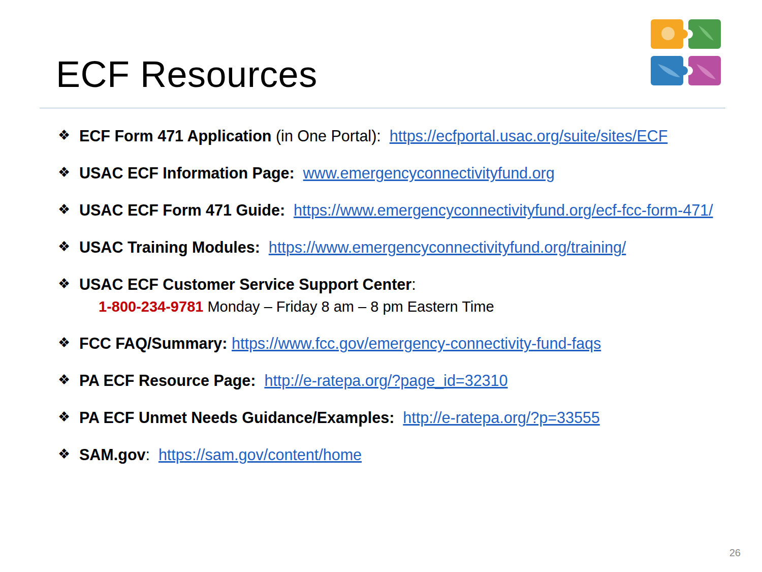ECF Resources
ECF Form 471 Application (in One Portal): https://ecfportal.usac.org/suite/sites/ECF
USAC ECF Information Page: www.emergencyconnectivityfund.org
USAC ECF Form 471 Guide: https://www.emergencyconnectivityfund.org/ecf-fcc-form-471/
USAC Training Modules: https://www.emergencyconnectivityfund.org/training/
USAC ECF Customer Service Support Center: 1-800-234-9781 Monday – Friday 8 am – 8 pm Eastern Time
FCC FAQ/Summary: https://www.fcc.gov/emergency-connectivity-fund-faqs
PA ECF Resource Page: http://e-ratepa.org/?page_id=32310
PA ECF Unmet Needs Guidance/Examples: http://e-ratepa.org/?p=33555
SAM.gov: https://sam.gov/content/home
26